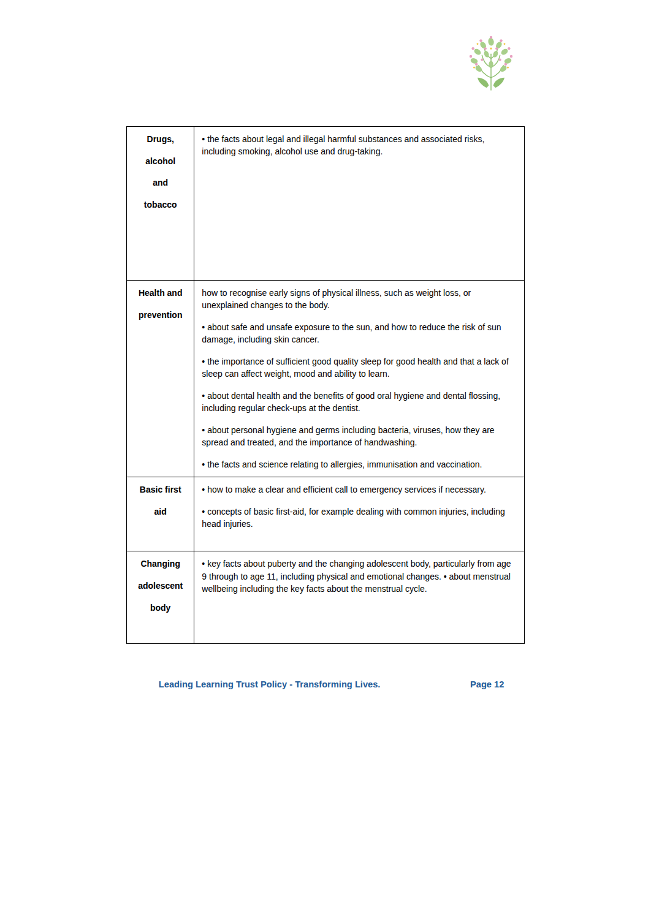| Drugs, alcohol and tobacco | • the facts about legal and illegal harmful substances and associated risks, including smoking, alcohol use and drug-taking. |
| Health and prevention | how to recognise early signs of physical illness, such as weight loss, or unexplained changes to the body. • about safe and unsafe exposure to the sun, and how to reduce the risk of sun damage, including skin cancer. • the importance of sufficient good quality sleep for good health and that a lack of sleep can affect weight, mood and ability to learn. • about dental health and the benefits of good oral hygiene and dental flossing, including regular check-ups at the dentist. • about personal hygiene and germs including bacteria, viruses, how they are spread and treated, and the importance of handwashing. • the facts and science relating to allergies, immunisation and vaccination. |
| Basic first aid | • how to make a clear and efficient call to emergency services if necessary. • concepts of basic first-aid, for example dealing with common injuries, including head injuries. |
| Changing adolescent body | • key facts about puberty and the changing adolescent body, particularly from age 9 through to age 11, including physical and emotional changes. • about menstrual wellbeing including the key facts about the menstrual cycle. |
Leading Learning Trust Policy - Transforming Lives. Page 12